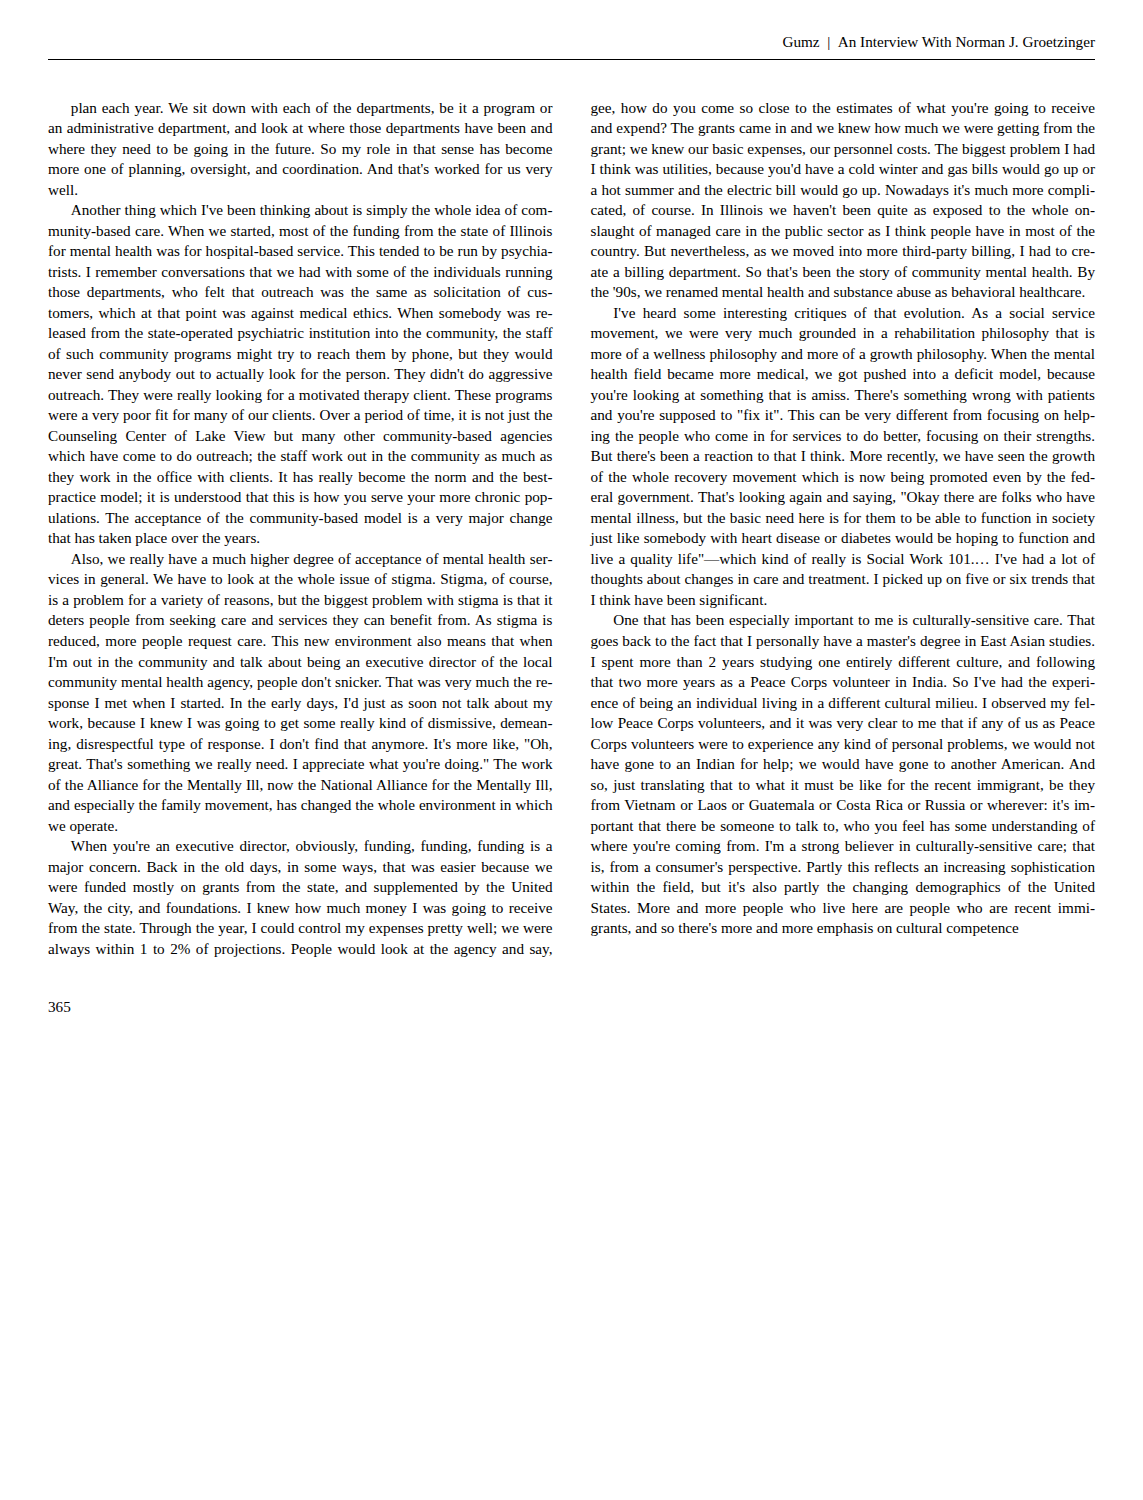Gumz | An Interview With Norman J. Groetzinger
plan each year. We sit down with each of the departments, be it a program or an administrative department, and look at where those departments have been and where they need to be going in the future. So my role in that sense has become more one of planning, oversight, and coordination. And that's worked for us very well.
Another thing which I've been thinking about is simply the whole idea of community-based care. When we started, most of the funding from the state of Illinois for mental health was for hospital-based service. This tended to be run by psychiatrists. I remember conversations that we had with some of the individuals running those departments, who felt that outreach was the same as solicitation of customers, which at that point was against medical ethics. When somebody was released from the state-operated psychiatric institution into the community, the staff of such community programs might try to reach them by phone, but they would never send anybody out to actually look for the person. They didn't do aggressive outreach. They were really looking for a motivated therapy client. These programs were a very poor fit for many of our clients. Over a period of time, it is not just the Counseling Center of Lake View but many other community-based agencies which have come to do outreach; the staff work out in the community as much as they work in the office with clients. It has really become the norm and the best-practice model; it is understood that this is how you serve your more chronic populations. The acceptance of the community-based model is a very major change that has taken place over the years.
Also, we really have a much higher degree of acceptance of mental health services in general. We have to look at the whole issue of stigma. Stigma, of course, is a problem for a variety of reasons, but the biggest problem with stigma is that it deters people from seeking care and services they can benefit from. As stigma is reduced, more people request care. This new environment also means that when I'm out in the community and talk about being an executive director of the local community mental health agency, people don't snicker. That was very much the response I met when I started. In the early days, I'd just as soon not talk about my work, because I knew I was going to get some really kind of dismissive, demeaning, disrespectful type of response. I don't find that anymore. It's more like, "Oh, great. That's something we really need. I appreciate what you're doing." The work of the Alliance for the Mentally Ill, now the National Alliance for the Mentally Ill, and especially the family movement, has changed the whole environment in which we operate.
When you're an executive director, obviously, funding, funding, funding is a major concern. Back in the old days, in some ways, that was easier because we were funded mostly on grants from the state, and supplemented by the United Way, the city, and foundations. I knew how much money I was going to receive from the state. Through the year, I could control my expenses pretty well; we were always within 1 to 2% of projections. People would look at the agency and say, gee, how do you come so close to the estimates of what you're going to receive and expend? The grants came in and we knew how much we were getting from the grant; we knew our basic expenses, our personnel costs. The biggest problem I had I think was utilities, because you'd have a cold winter and gas bills would go up or a hot summer and the electric bill would go up. Nowadays it's much more complicated, of course. In Illinois we haven't been quite as exposed to the whole onslaught of managed care in the public sector as I think people have in most of the country. But nevertheless, as we moved into more third-party billing, I had to create a billing department. So that's been the story of community mental health. By the '90s, we renamed mental health and substance abuse as behavioral healthcare.
I've heard some interesting critiques of that evolution. As a social service movement, we were very much grounded in a rehabilitation philosophy that is more of a wellness philosophy and more of a growth philosophy. When the mental health field became more medical, we got pushed into a deficit model, because you're looking at something that is amiss. There's something wrong with patients and you're supposed to "fix it". This can be very different from focusing on helping the people who come in for services to do better, focusing on their strengths. But there's been a reaction to that I think. More recently, we have seen the growth of the whole recovery movement which is now being promoted even by the federal government. That's looking again and saying, "Okay there are folks who have mental illness, but the basic need here is for them to be able to function in society just like somebody with heart disease or diabetes would be hoping to function and live a quality life"—which kind of really is Social Work 101.… I've had a lot of thoughts about changes in care and treatment. I picked up on five or six trends that I think have been significant.
One that has been especially important to me is culturally-sensitive care. That goes back to the fact that I personally have a master's degree in East Asian studies. I spent more than 2 years studying one entirely different culture, and following that two more years as a Peace Corps volunteer in India. So I've had the experience of being an individual living in a different cultural milieu. I observed my fellow Peace Corps volunteers, and it was very clear to me that if any of us as Peace Corps volunteers were to experience any kind of personal problems, we would not have gone to an Indian for help; we would have gone to another American. And so, just translating that to what it must be like for the recent immigrant, be they from Vietnam or Laos or Guatemala or Costa Rica or Russia or wherever: it's important that there be someone to talk to, who you feel has some understanding of where you're coming from. I'm a strong believer in culturally-sensitive care; that is, from a consumer's perspective. Partly this reflects an increasing sophistication within the field, but it's also partly the changing demographics of the United States. More and more people who live here are people who are recent immigrants, and so there's more and more emphasis on cultural competence
365